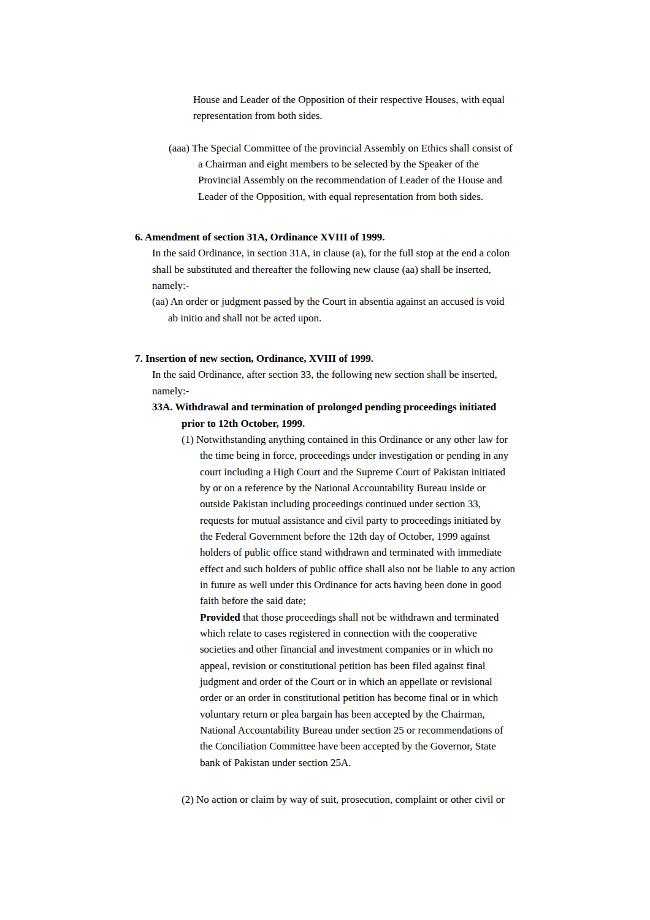House and Leader of the Opposition of their respective Houses, with equal representation from both sides.
(aaa) The Special Committee of the provincial Assembly on Ethics shall consist of a Chairman and eight members to be selected by the Speaker of the Provincial Assembly on the recommendation of Leader of the House and Leader of the Opposition, with equal representation from both sides.
6. Amendment of section 31A, Ordinance XVIII of 1999.
In the said Ordinance, in section 31A, in clause (a), for the full stop at the end a colon shall be substituted and thereafter the following new clause (aa) shall be inserted, namely:-
(aa) An order or judgment passed by the Court in absentia against an accused is void ab initio and shall not be acted upon.
7. Insertion of new section, Ordinance, XVIII of 1999.
In the said Ordinance, after section 33, the following new section shall be inserted, namely:-
33A. Withdrawal and termination of prolonged pending proceedings initiated prior to 12th October, 1999.
(1) Notwithstanding anything contained in this Ordinance or any other law for the time being in force, proceedings under investigation or pending in any court including a High Court and the Supreme Court of Pakistan initiated by or on a reference by the National Accountability Bureau inside or outside Pakistan including proceedings continued under section 33, requests for mutual assistance and civil party to proceedings initiated by the Federal Government before the 12th day of October, 1999 against holders of public office stand withdrawn and terminated with immediate effect and such holders of public office shall also not be liable to any action in future as well under this Ordinance for acts having been done in good faith before the said date;
Provided that those proceedings shall not be withdrawn and terminated which relate to cases registered in connection with the cooperative societies and other financial and investment companies or in which no appeal, revision or constitutional petition has been filed against final judgment and order of the Court or in which an appellate or revisional order or an order in constitutional petition has become final or in which voluntary return or plea bargain has been accepted by the Chairman, National Accountability Bureau under section 25 or recommendations of the Conciliation Committee have been accepted by the Governor, State bank of Pakistan under section 25A.
(2) No action or claim by way of suit, prosecution, complaint or other civil or